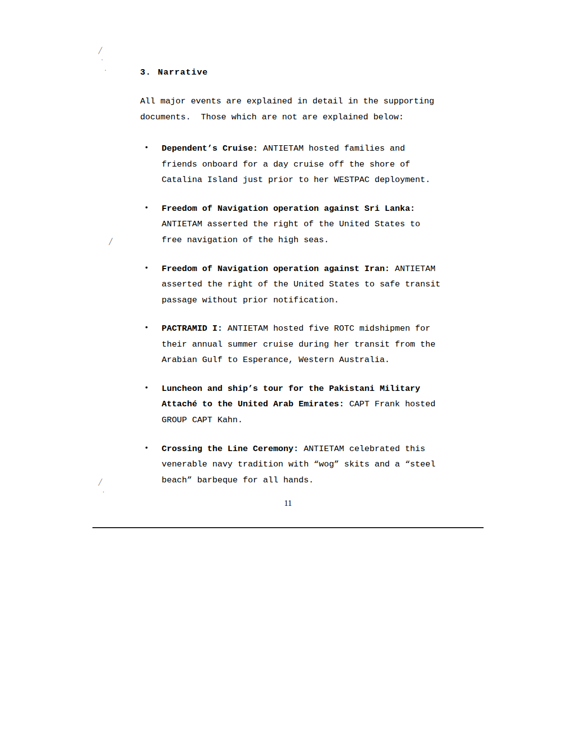⁄ · · ⁄ ⁄ ·
3. Narrative
All major events are explained in detail in the supporting
documents. Those which are not are explained below:
Dependent’s Cruise: ANTIETAM hosted families and friends onboard for a day cruise off the shore of Catalina Island just prior to her WESTPAC deployment.
Freedom of Navigation operation against Sri Lanka: ANTIETAM asserted the right of the United States to free navigation of the high seas.
Freedom of Navigation operation against Iran: ANTIETAM asserted the right of the United States to safe transit passage without prior notification.
PACTRAMID I: ANTIETAM hosted five ROTC midshipmen for their annual summer cruise during her transit from the Arabian Gulf to Esperance, Western Australia.
Luncheon and ship’s tour for the Pakistani Military Attaché to the United Arab Emirates: CAPT Frank hosted GROUP CAPT Kahn.
Crossing the Line Ceremony: ANTIETAM celebrated this venerable navy tradition with “wog” skits and a “steel beach” barbeque for all hands.
11